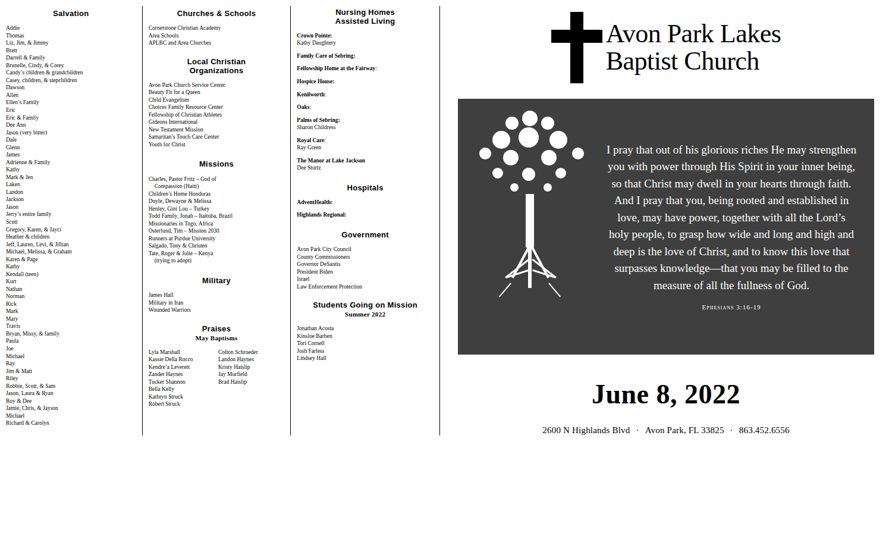Salvation
Addie
Thomas
Liz, Jim, & Jimmy
Brett
Darrell & Family
Brunelle, Cindy, & Corey
Candy’s children & grandchildren
Casey, children, & stepchildren
Dawson
Allen
Ellen’s Family
Eric
Eric & Family
Dee Ann
Jason (very bitter)
Dale
Glenn
James
Adrienne & Family
Kathy
Mark & Jen
Laken
Landon
Jackson
Jason
Jerry’s entire family
Scott
Gregory, Karen, & Jayci
Heather & children
Jeff, Lauren, Levi, & Jillian
Michael, Melissa, & Graham
Karen & Page
Kathy
Kendall (teen)
Kurt
Nathan
Norman
Rick
Mark
Mary
Travis
Bryan, Missy, & family
Paula
Joe
Michael
Ray
Jim & Matt
Riley
Robbie, Scott, & Sam
Jason, Laura & Ryan
Roy & Dee
Jamie, Chris, & Jayson
Michael
Richard & Carolyn
Churches & Schools
Cornerstone Christian Academy
Area Schools
APLBC and Area Churches
Local Christian
Organizations
Avon Park Church Service Center
Beauty Fit for a Queen
Child Evangelism
Choices Family Resource Center
Fellowship of Christian Athletes
Gideons International
New Testament Mission
Samaritan’s Touch Care Center
Youth for Christ
Missions
Charles, Pastor Fritz – God of
Compassion (Haiti)
Children’s Home Honduras
Doyle, Dewayne & Melissa
Henley, Gini Lou – Turkey
Todd Family, Jonah – Itaituba, Brazil
Missionaries in Togo, Africa
Osterlund, Tim – Mission 2030
Runners at Purdue University
Salgado, Tony & Christen
Tate, Roger & Julie – Kenya
(trying to adopt)
Military
James Hall
Military in Iran
Wounded Warriors
Praises
May Baptisms
Lyla Marshall
Kassie Della Rocco
Kendre’a Leverett
Zander Haynes
Tucker Shannon
Bella Kelly
Kathryn Struck
Robert Struck
Colton Schroeder
Landon Haynes
Kristy Haislip
Jay Murfield
Brad Haislip
Nursing Homes
Assisted Living
Crown Pointe:
Kathy Daughtery
Family Care of Sebring:
Fellowship Home at the Fairway:
Hospice House:
Kenilworth:
Oaks:
Palms of Sebring:
Sharon Childress
Royal Care:
Ray Green
The Manor at Lake Jackson
Dee Sturtz
Hospitals
AdventHealth:
Highlands Regional:
Government
Avon Park City Council
County Commissioners
Governor DeSantis
President Biden
Israel
Law Enforcement Protection
Students Going on Mission
Summer 2022
Jonathan Acosta
Kinsloe Barben
Tori Cornell
Josh Farless
Lindsey Hall
Avon Park Lakes
Baptist Church
I pray that out of his glorious riches He may strengthen you with power through His Spirit in your inner being, so that Christ may dwell in your hearts through faith. And I pray that you, being rooted and established in love, may have power, together with all the Lord’s holy people, to grasp how wide and long and high and deep is the love of Christ, and to know this love that surpasses knowledge—that you may be filled to the measure of all the fullness of God. Ephesians 3:16-19
June 8, 2022
2600 N Highlands Blvd·Avon Park, FL 33825·863.452.6556